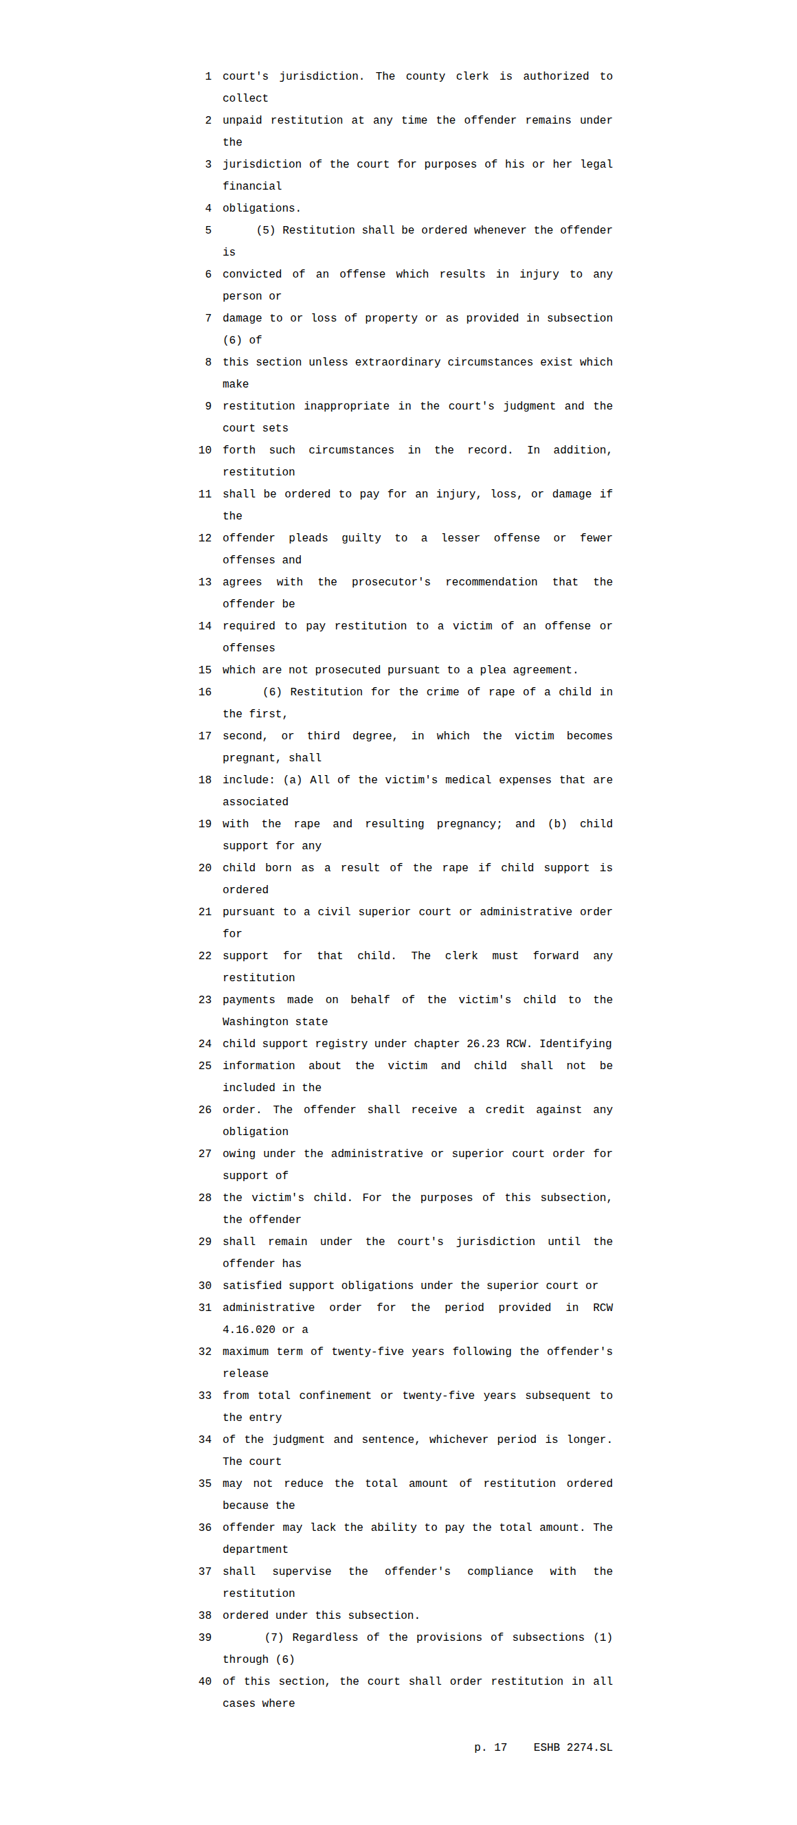court's jurisdiction. The county clerk is authorized to collect
unpaid restitution at any time the offender remains under the
jurisdiction of the court for purposes of his or her legal financial
obligations.
(5) Restitution shall be ordered whenever the offender is
convicted of an offense which results in injury to any person or
damage to or loss of property or as provided in subsection (6) of
this section unless extraordinary circumstances exist which make
restitution inappropriate in the court's judgment and the court sets
forth such circumstances in the record. In addition, restitution
shall be ordered to pay for an injury, loss, or damage if the
offender pleads guilty to a lesser offense or fewer offenses and
agrees with the prosecutor's recommendation that the offender be
required to pay restitution to a victim of an offense or offenses
which are not prosecuted pursuant to a plea agreement.
(6) Restitution for the crime of rape of a child in the first,
second, or third degree, in which the victim becomes pregnant, shall
include: (a) All of the victim's medical expenses that are associated
with the rape and resulting pregnancy; and (b) child support for any
child born as a result of the rape if child support is ordered
pursuant to a civil superior court or administrative order for
support for that child. The clerk must forward any restitution
payments made on behalf of the victim's child to the Washington state
child support registry under chapter 26.23 RCW. Identifying
information about the victim and child shall not be included in the
order. The offender shall receive a credit against any obligation
owing under the administrative or superior court order for support of
the victim's child. For the purposes of this subsection, the offender
shall remain under the court's jurisdiction until the offender has
satisfied support obligations under the superior court or
administrative order for the period provided in RCW 4.16.020 or a
maximum term of twenty-five years following the offender's release
from total confinement or twenty-five years subsequent to the entry
of the judgment and sentence, whichever period is longer. The court
may not reduce the total amount of restitution ordered because the
offender may lack the ability to pay the total amount. The department
shall supervise the offender's compliance with the restitution
ordered under this subsection.
(7) Regardless of the provisions of subsections (1) through (6)
of this section, the court shall order restitution in all cases where
p. 17 ESHB 2274.SL